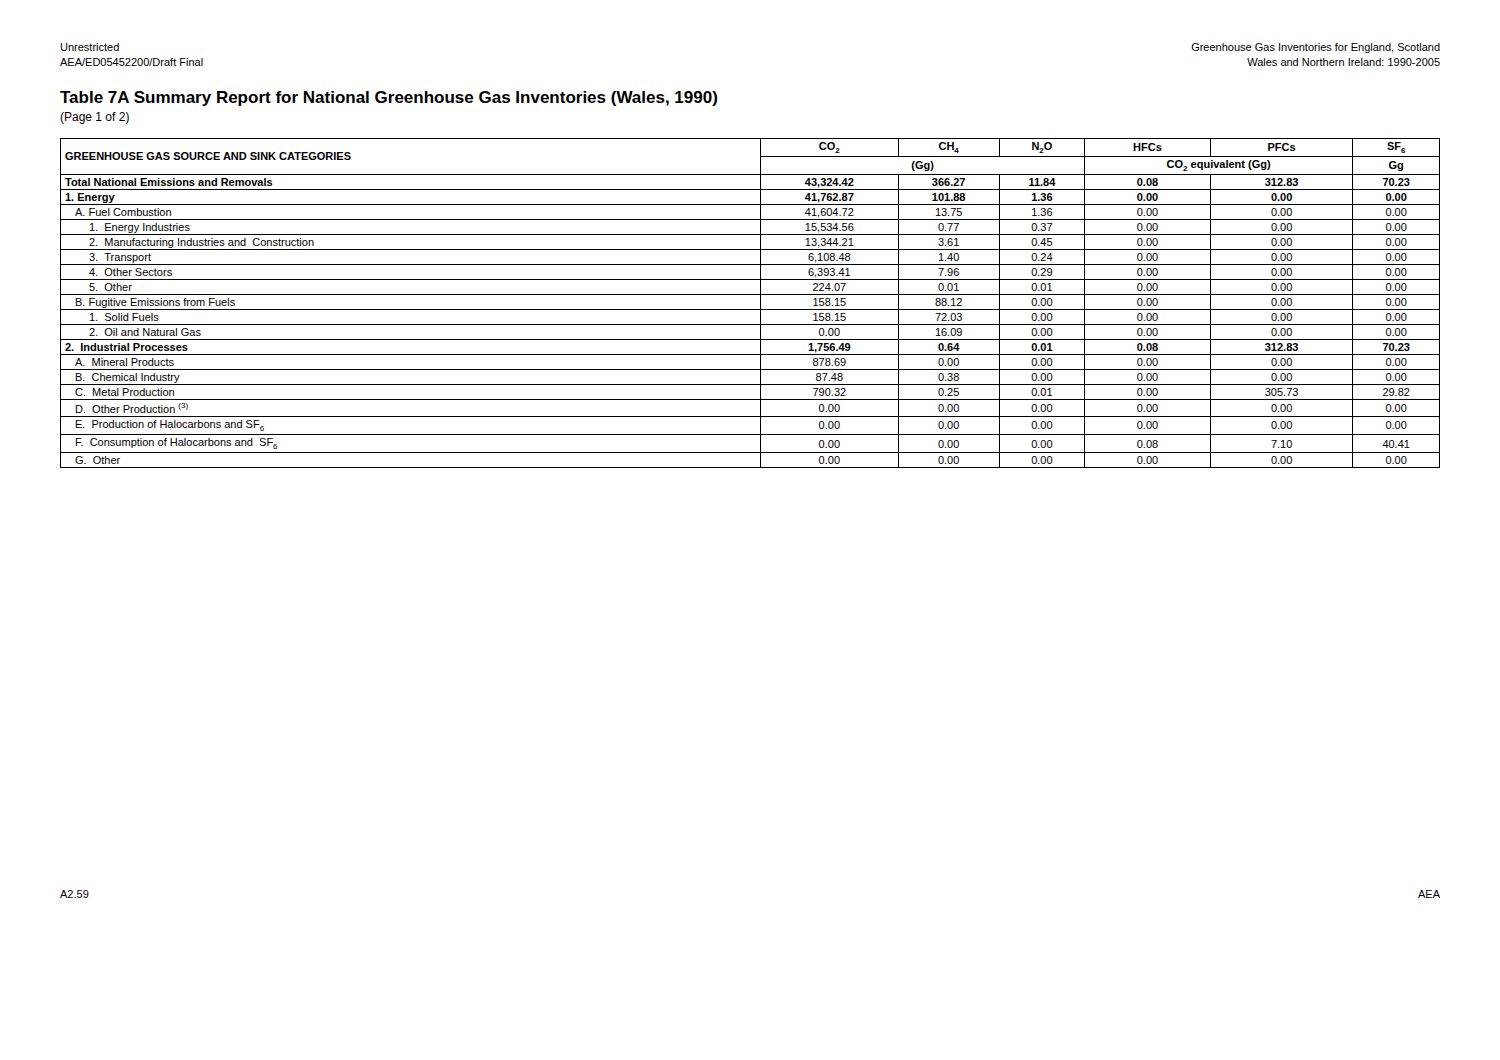Unrestricted
AEA/ED05452200/Draft Final
Greenhouse Gas Inventories for England, Scotland
Wales and Northern Ireland: 1990-2005
Table 7A Summary Report for National Greenhouse Gas Inventories (Wales, 1990)
(Page 1 of 2)
| GREENHOUSE GAS SOURCE AND SINK CATEGORIES | CO 2 | CH 4 | N 2 O | HFCs | PFCs | SF 6 |
| --- | --- | --- | --- | --- | --- | --- |
| (Gg) | CO 2 equivalent (Gg) | Gg |
| Total National Emissions and Removals | 43,324.42 | 366.27 | 11.84 | 0.08 | 312.83 | 70.23 |
| 1. Energy | 41,762.87 | 101.88 | 1.36 | 0.00 | 0.00 | 0.00 |
| A. Fuel Combustion | 41,604.72 | 13.75 | 1.36 | 0.00 | 0.00 | 0.00 |
| 1. Energy Industries | 15,534.56 | 0.77 | 0.37 | 0.00 | 0.00 | 0.00 |
| 2. Manufacturing Industries and Construction | 13,344.21 | 3.61 | 0.45 | 0.00 | 0.00 | 0.00 |
| 3. Transport | 6,108.48 | 1.40 | 0.24 | 0.00 | 0.00 | 0.00 |
| 4. Other Sectors | 6,393.41 | 7.96 | 0.29 | 0.00 | 0.00 | 0.00 |
| 5. Other | 224.07 | 0.01 | 0.01 | 0.00 | 0.00 | 0.00 |
| B. Fugitive Emissions from Fuels | 158.15 | 88.12 | 0.00 | 0.00 | 0.00 | 0.00 |
| 1. Solid Fuels | 158.15 | 72.03 | 0.00 | 0.00 | 0.00 | 0.00 |
| 2. Oil and Natural Gas | 0.00 | 16.09 | 0.00 | 0.00 | 0.00 | 0.00 |
| 2. Industrial Processes | 1,756.49 | 0.64 | 0.01 | 0.08 | 312.83 | 70.23 |
| A. Mineral Products | 878.69 | 0.00 | 0.00 | 0.00 | 0.00 | 0.00 |
| B. Chemical Industry | 87.48 | 0.38 | 0.00 | 0.00 | 0.00 | 0.00 |
| C. Metal Production | 790.32 | 0.25 | 0.01 | 0.00 | 305.73 | 29.82 |
| D. Other Production (3) | 0.00 | 0.00 | 0.00 | 0.00 | 0.00 | 0.00 |
| E. Production of Halocarbons and SF 6 | 0.00 | 0.00 | 0.00 | 0.00 | 0.00 | 0.00 |
| F. Consumption of Halocarbons and SF 6 | 0.00 | 0.00 | 0.00 | 0.08 | 7.10 | 40.41 |
| G. Other | 0.00 | 0.00 | 0.00 | 0.00 | 0.00 | 0.00 |
A2.59
AEA